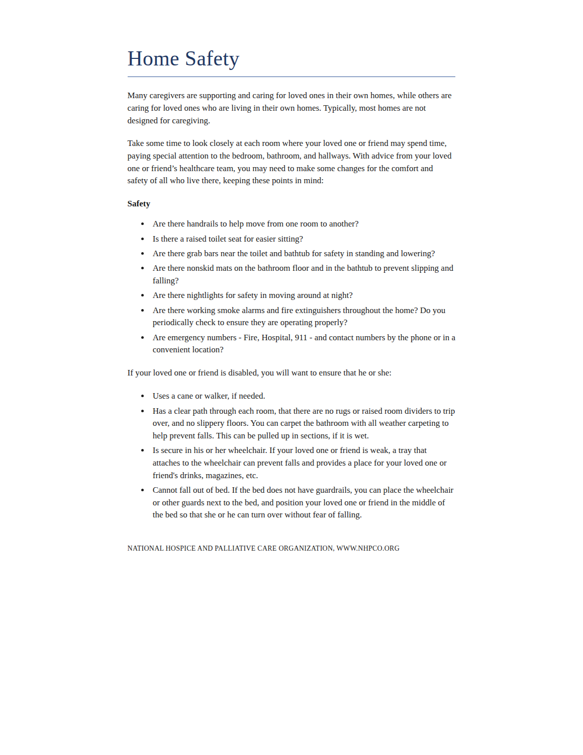Home Safety
Many caregivers are supporting and caring for loved ones in their own homes, while others are caring for loved ones who are living in their own homes. Typically, most homes are not designed for caregiving.
Take some time to look closely at each room where your loved one or friend may spend time, paying special attention to the bedroom, bathroom, and hallways. With advice from your loved one or friend’s healthcare team, you may need to make some changes for the comfort and safety of all who live there, keeping these points in mind:
Safety
Are there handrails to help move from one room to another?
Is there a raised toilet seat for easier sitting?
Are there grab bars near the toilet and bathtub for safety in standing and lowering?
Are there nonskid mats on the bathroom floor and in the bathtub to prevent slipping and falling?
Are there nightlights for safety in moving around at night?
Are there working smoke alarms and fire extinguishers throughout the home? Do you periodically check to ensure they are operating properly?
Are emergency numbers - Fire, Hospital, 911 - and contact numbers by the phone or in a convenient location?
If your loved one or friend is disabled, you will want to ensure that he or she:
Uses a cane or walker, if needed.
Has a clear path through each room, that there are no rugs or raised room dividers to trip over, and no slippery floors. You can carpet the bathroom with all weather carpeting to help prevent falls. This can be pulled up in sections, if it is wet.
Is secure in his or her wheelchair. If your loved one or friend is weak, a tray that attaches to the wheelchair can prevent falls and provides a place for your loved one or friend's drinks, magazines, etc.
Cannot fall out of bed. If the bed does not have guardrails, you can place the wheelchair or other guards next to the bed, and position your loved one or friend in the middle of the bed so that she or he can turn over without fear of falling.
National Hospice and Palliative Care Organization, www.nhpco.org